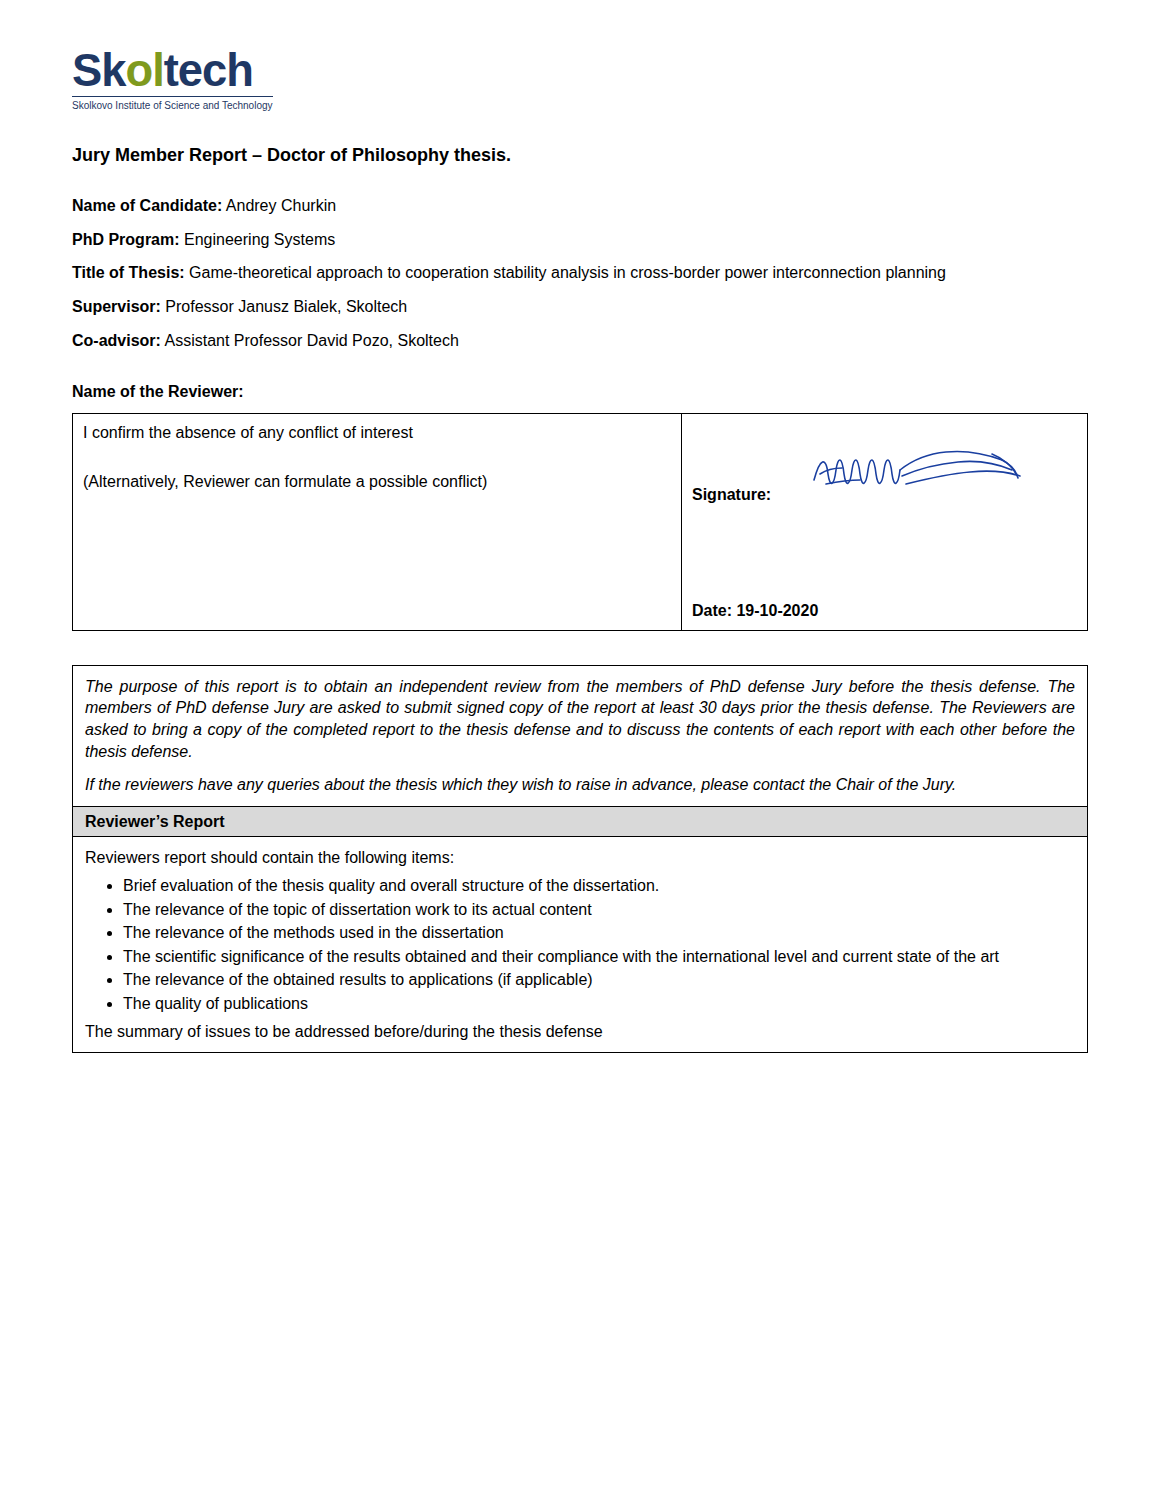Sk ol tech
Skolkovo Institute of Science and Technology
Jury Member Report – Doctor of Philosophy thesis.
Name of Candidate: Andrey Churkin
PhD Program: Engineering Systems
Title of Thesis: Game-theoretical approach to cooperation stability analysis in cross-border power interconnection planning
Supervisor: Professor Janusz Bialek, Skoltech
Co-advisor: Assistant Professor David Pozo, Skoltech
Name of the Reviewer:
| I confirm the absence of any conflict of interest (Alternatively, Reviewer can formulate a possible conflict) | Signature: Date: 19-10-2020 |
| The purpose of this report is to obtain an independent review from the members of PhD defense Jury before the thesis defense. The members of PhD defense Jury are asked to submit signed copy of the report at least 30 days prior the thesis defense. The Reviewers are asked to bring a copy of the completed report to the thesis defense and to discuss the contents of each report with each other before the thesis defense. If the reviewers have any queries about the thesis which they wish to raise in advance, please contact the Chair of the Jury. |
| Reviewer’s Report |
| Reviewers report should contain the following items: Brief evaluation of the thesis quality and overall structure of the dissertation. The relevance of the topic of dissertation work to its actual content The relevance of the methods used in the dissertation The scientific significance of the results obtained and their compliance with the international level and current state of the art The relevance of the obtained results to applications (if applicable) The quality of publications The summary of issues to be addressed before/during the thesis defense |